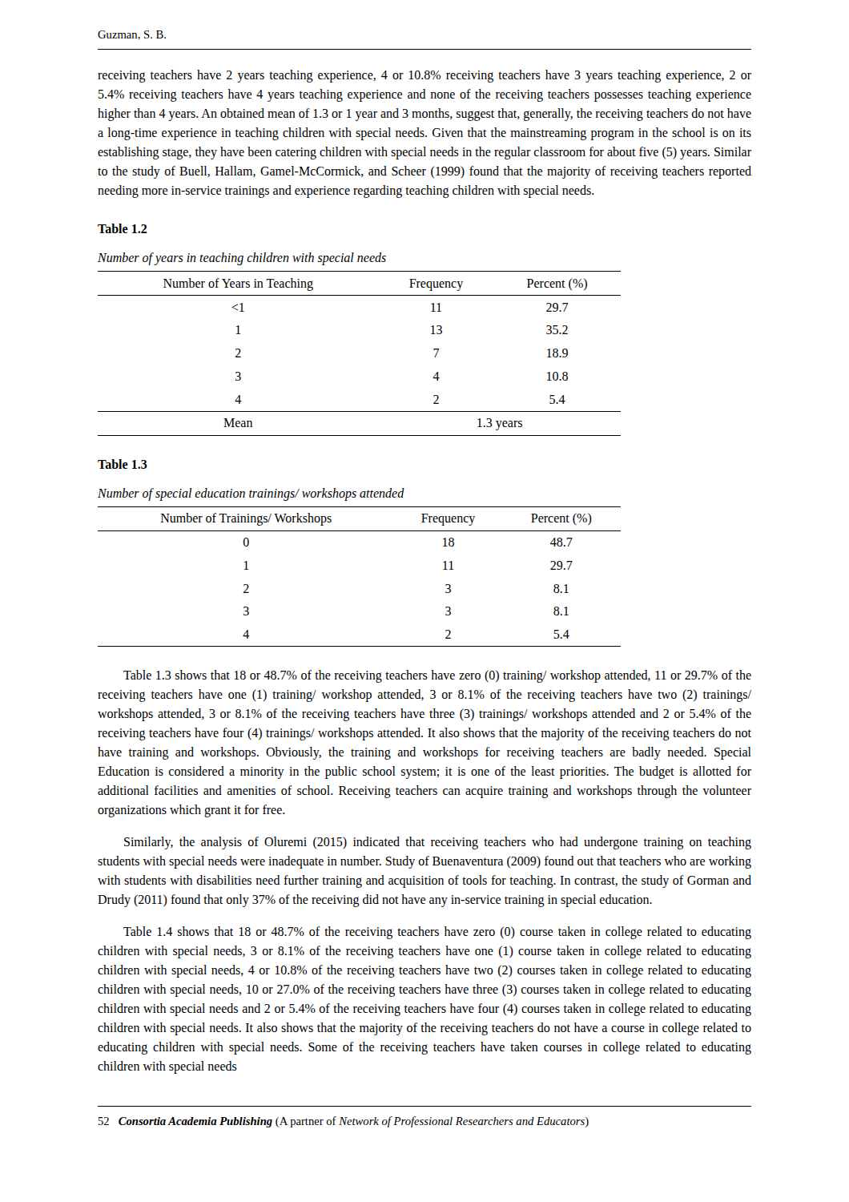Guzman, S. B.
receiving teachers have 2 years teaching experience, 4 or 10.8% receiving teachers have 3 years teaching experience, 2 or 5.4% receiving teachers have 4 years teaching experience and none of the receiving teachers possesses teaching experience higher than 4 years. An obtained mean of 1.3 or 1 year and 3 months, suggest that, generally, the receiving teachers do not have a long-time experience in teaching children with special needs. Given that the mainstreaming program in the school is on its establishing stage, they have been catering children with special needs in the regular classroom for about five (5) years. Similar to the study of Buell, Hallam, Gamel-McCormick, and Scheer (1999) found that the majority of receiving teachers reported needing more in-service trainings and experience regarding teaching children with special needs.
Table 1.2
Number of years in teaching children with special needs
| Number of Years in Teaching | Frequency | Percent (%) |
| --- | --- | --- |
| <1 | 11 | 29.7 |
| 1 | 13 | 35.2 |
| 2 | 7 | 18.9 |
| 3 | 4 | 10.8 |
| 4 | 2 | 5.4 |
| Mean | 1.3 years |
Table 1.3
Number of special education trainings/ workshops attended
| Number of Trainings/ Workshops | Frequency | Percent (%) |
| --- | --- | --- |
| 0 | 18 | 48.7 |
| 1 | 11 | 29.7 |
| 2 | 3 | 8.1 |
| 3 | 3 | 8.1 |
| 4 | 2 | 5.4 |
Table 1.3 shows that 18 or 48.7% of the receiving teachers have zero (0) training/ workshop attended, 11 or 29.7% of the receiving teachers have one (1) training/ workshop attended, 3 or 8.1% of the receiving teachers have two (2) trainings/ workshops attended, 3 or 8.1% of the receiving teachers have three (3) trainings/ workshops attended and 2 or 5.4% of the receiving teachers have four (4) trainings/ workshops attended. It also shows that the majority of the receiving teachers do not have training and workshops. Obviously, the training and workshops for receiving teachers are badly needed. Special Education is considered a minority in the public school system; it is one of the least priorities. The budget is allotted for additional facilities and amenities of school. Receiving teachers can acquire training and workshops through the volunteer organizations which grant it for free.
Similarly, the analysis of Oluremi (2015) indicated that receiving teachers who had undergone training on teaching students with special needs were inadequate in number. Study of Buenaventura (2009) found out that teachers who are working with students with disabilities need further training and acquisition of tools for teaching. In contrast, the study of Gorman and Drudy (2011) found that only 37% of the receiving did not have any in-service training in special education.
Table 1.4 shows that 18 or 48.7% of the receiving teachers have zero (0) course taken in college related to educating children with special needs, 3 or 8.1% of the receiving teachers have one (1) course taken in college related to educating children with special needs, 4 or 10.8% of the receiving teachers have two (2) courses taken in college related to educating children with special needs, 10 or 27.0% of the receiving teachers have three (3) courses taken in college related to educating children with special needs and 2 or 5.4% of the receiving teachers have four (4) courses taken in college related to educating children with special needs. It also shows that the majority of the receiving teachers do not have a course in college related to educating children with special needs. Some of the receiving teachers have taken courses in college related to educating children with special needs
52 Consortia Academia Publishing (A partner of Network of Professional Researchers and Educators)